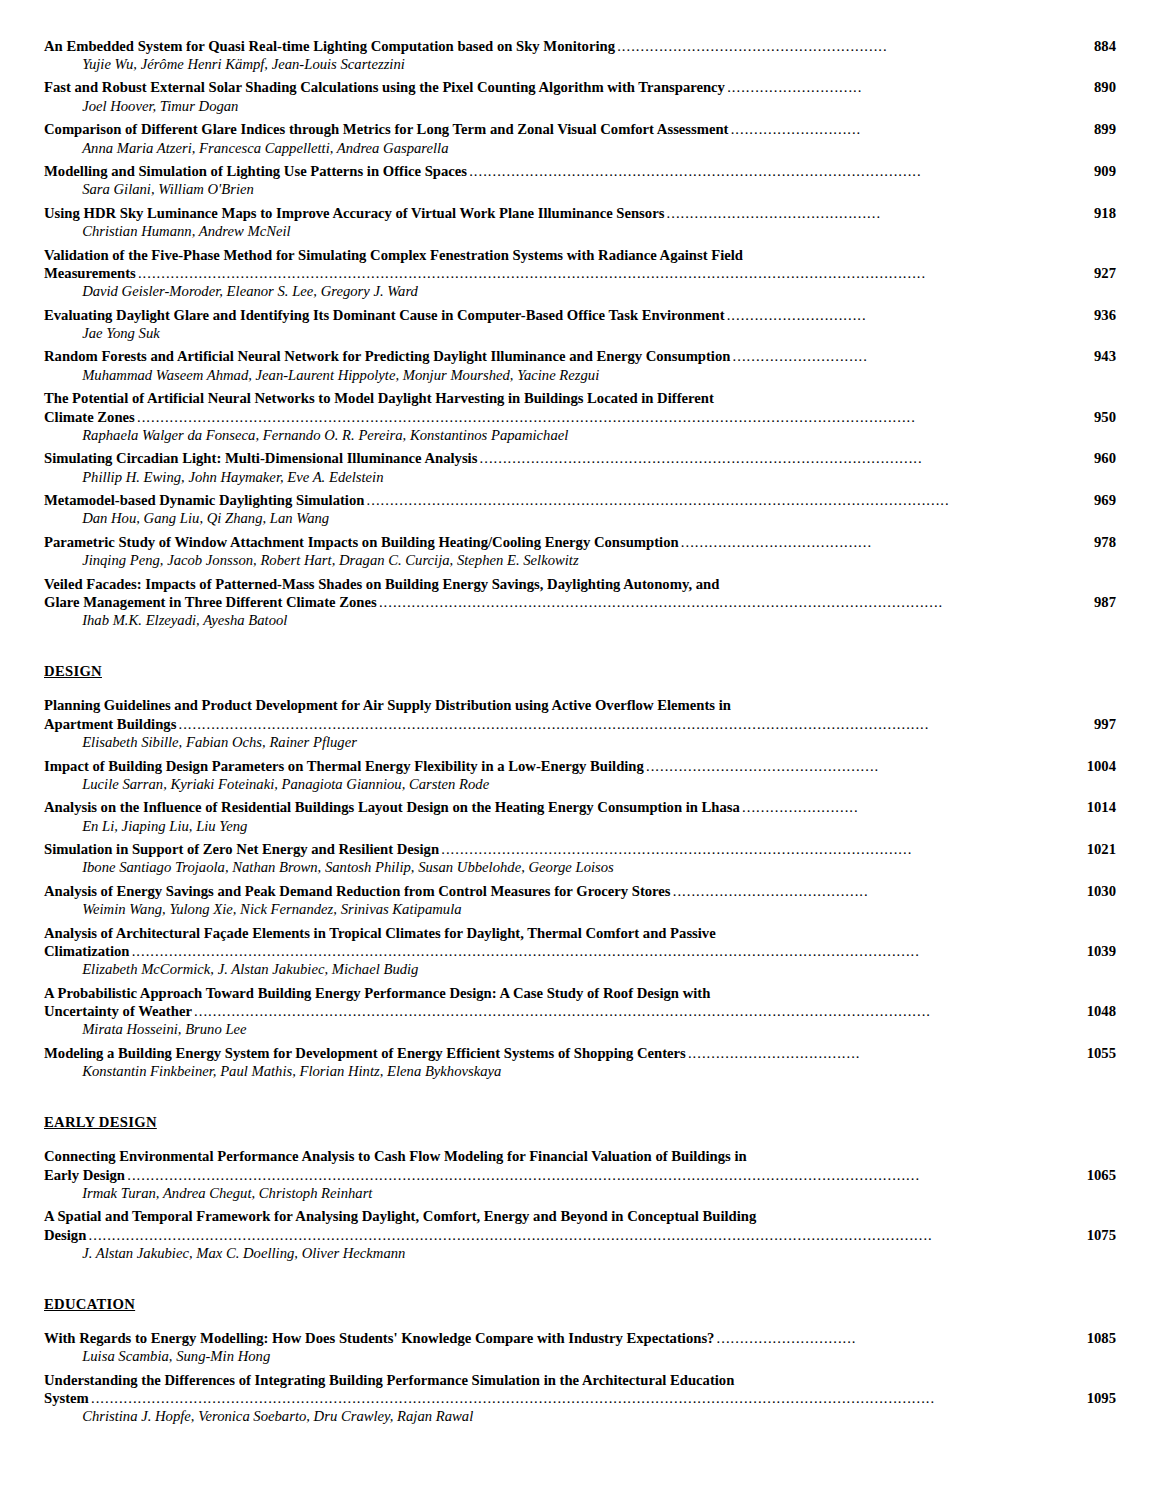An Embedded System for Quasi Real-time Lighting Computation based on Sky Monitoring .......................................................... 884
Yujie Wu, Jérôme Henri Kämpf, Jean-Louis Scartezzini
Fast and Robust External Solar Shading Calculations using the Pixel Counting Algorithm with Transparency ............................. 890
Joel Hoover, Timur Dogan
Comparison of Different Glare Indices through Metrics for Long Term and Zonal Visual Comfort Assessment ............................ 899
Anna Maria Atzeri, Francesca Cappelletti, Andrea Gasparella
Modelling and Simulation of Lighting Use Patterns in Office Spaces ................................................................................................. 909
Sara Gilani, William O'Brien
Using HDR Sky Luminance Maps to Improve Accuracy of Virtual Work Plane Illuminance Sensors .............................................. 918
Christian Humann, Andrew McNeil
Validation of the Five-Phase Method for Simulating Complex Fenestration Systems with Radiance Against Field
Measurements ......................................................................................................................................................................... 927
David Geisler-Moroder, Eleanor S. Lee, Gregory J. Ward
Evaluating Daylight Glare and Identifying Its Dominant Cause in Computer-Based Office Task Environment .............................. 936
Jae Yong Suk
Random Forests and Artificial Neural Network for Predicting Daylight Illuminance and Energy Consumption ............................. 943
Muhammad Waseem Ahmad, Jean-Laurent Hippolyte, Monjur Mourshed, Yacine Rezgui
The Potential of Artificial Neural Networks to Model Daylight Harvesting in Buildings Located in Different
Climate Zones ....................................................................................................................................................................... 950
Raphaela Walger da Fonseca, Fernando O. R. Pereira, Konstantinos Papamichael
Simulating Circadian Light: Multi-Dimensional Illuminance Analysis ............................................................................................... 960
Phillip H. Ewing, John Haymaker, Eve A. Edelstein
Metamodel-based Dynamic Daylighting Simulation ............................................................................................................................. 969
Dan Hou, Gang Liu, Qi Zhang, Lan Wang
Parametric Study of Window Attachment Impacts on Building Heating/Cooling Energy Consumption ......................................... 978
Jinqing Peng, Jacob Jonsson, Robert Hart, Dragan C. Curcija, Stephen E. Selkowitz
Veiled Facades: Impacts of Patterned-Mass Shades on Building Energy Savings, Daylighting Autonomy, and
Glare Management in Three Different Climate Zones ......................................................................................................................... 987
Ihab M.K. Elzeyadi, Ayesha Batool
DESIGN
Planning Guidelines and Product Development for Air Supply Distribution using Active Overflow Elements in
Apartment Buildings ................................................................................................................................................................. 997
Elisabeth Sibille, Fabian Ochs, Rainer Pfluger
Impact of Building Design Parameters on Thermal Energy Flexibility in a Low-Energy Building .................................................. 1004
Lucile Sarran, Kyriaki Foteinaki, Panagiota Gianniou, Carsten Rode
Analysis on the Influence of Residential Buildings Layout Design on the Heating Energy Consumption in Lhasa ......................... 1014
En Li, Jiaping Liu, Liu Yeng
Simulation in Support of Zero Net Energy and Resilient Design ..................................................................................................... 1021
Ibone Santiago Trojaola, Nathan Brown, Santosh Philip, Susan Ubbelohde, George Loisos
Analysis of Energy Savings and Peak Demand Reduction from Control Measures for Grocery Stores .......................................... 1030
Weimin Wang, Yulong Xie, Nick Fernandez, Srinivas Katipamula
Analysis of Architectural Façade Elements in Tropical Climates for Daylight, Thermal Comfort and Passive
Climatization ......................................................................................................................................................................... 1039
Elizabeth McCormick, J. Alstan Jakubiec, Michael Budig
A Probabilistic Approach Toward Building Energy Performance Design: A Case Study of Roof Design with
Uncertainty of Weather .............................................................................................................................................................. 1048
Mirata Hosseini, Bruno Lee
Modeling a Building Energy System for Development of Energy Efficient Systems of Shopping Centers ..................................... 1055
Konstantin Finkbeiner, Paul Mathis, Florian Hintz, Elena Bykhovskaya
EARLY DESIGN
Connecting Environmental Performance Analysis to Cash Flow Modeling for Financial Valuation of Buildings in
Early Design .......................................................................................................................................................................... 1065
Irmak Turan, Andrea Chegut, Christoph Reinhart
A Spatial and Temporal Framework for Analysing Daylight, Comfort, Energy and Beyond in Conceptual Building
Design ..................................................................................................................................................................................... 1075
J. Alstan Jakubiec, Max C. Doelling, Oliver Heckmann
EDUCATION
With Regards to Energy Modelling: How Does Students' Knowledge Compare with Industry Expectations? .............................. 1085
Luisa Scambia, Sung-Min Hong
Understanding the Differences of Integrating Building Performance Simulation in the Architectural Education
System ..................................................................................................................................................................................... 1095
Christina J. Hopfe, Veronica Soebarto, Dru Crawley, Rajan Rawal